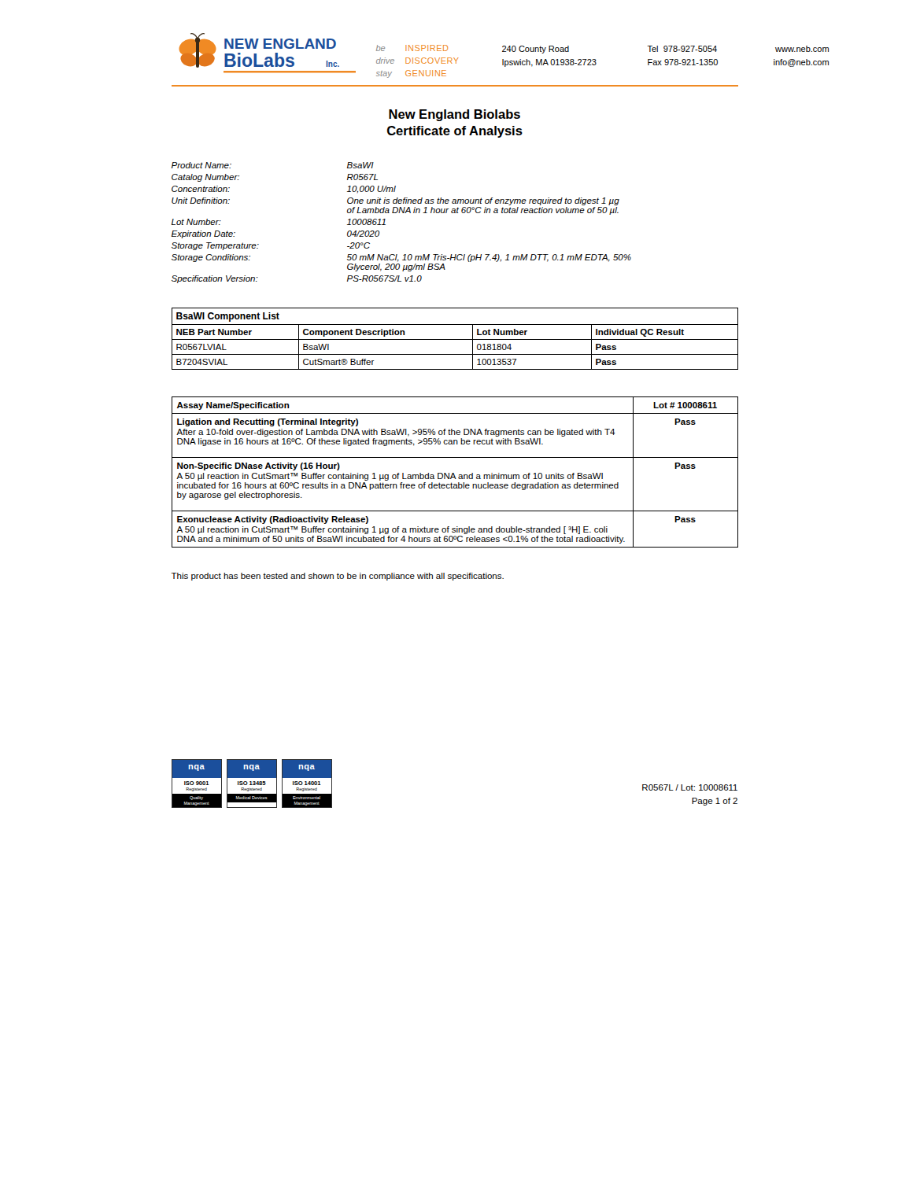NEW ENGLAND BioLabs Inc.
be INSPIRED
drive DISCOVERY
stay GENUINE
240 County Road
Ipswich, MA 01938-2723
Tel 978-927-5054
Fax 978-921-1350
www.neb.com
info@neb.com
New England Biolabs
Certificate of Analysis
| Product Name: | BsaWI |
| Catalog Number: | R0567L |
| Concentration: | 10,000 U/ml |
| Unit Definition: | One unit is defined as the amount of enzyme required to digest 1 µg of Lambda DNA in 1 hour at 60°C in a total reaction volume of 50 µl. |
| Lot Number: | 10008611 |
| Expiration Date: | 04/2020 |
| Storage Temperature: | -20°C |
| Storage Conditions: | 50 mM NaCl, 10 mM Tris-HCl (pH 7.4), 1 mM DTT, 0.1 mM EDTA, 50% Glycerol, 200 µg/ml BSA |
| Specification Version: | PS-R0567S/L v1.0 |
BsaWI Component List
| NEB Part Number | Component Description | Lot Number | Individual QC Result |
| --- | --- | --- | --- |
| R0567LVIAL | BsaWI | 0181804 | Pass |
| B7204SVIAL | CutSmart® Buffer | 10013537 | Pass |
| Assay Name/Specification | Lot # 10008611 |
| --- | --- |
| Ligation and Recutting (Terminal Integrity) After a 10-fold over-digestion of Lambda DNA with BsaWI, >95% of the DNA fragments can be ligated with T4 DNA ligase in 16 hours at 16ºC. Of these ligated fragments, >95% can be recut with BsaWI. | Pass |
| Non-Specific DNase Activity (16 Hour) A 50 µl reaction in CutSmart™ Buffer containing 1 µg of Lambda DNA and a minimum of 10 units of BsaWI incubated for 16 hours at 60ºC results in a DNA pattern free of detectable nuclease degradation as determined by agarose gel electrophoresis. | Pass |
| Exonuclease Activity (Radioactivity Release) A 50 µl reaction in CutSmart™ Buffer containing 1 µg of a mixture of single and double-stranded [ ³H] E. coli DNA and a minimum of 50 units of BsaWI incubated for 4 hours at 60ºC releases <0.1% of the total radioactivity. | Pass |
This product has been tested and shown to be in compliance with all specifications.
nqa
ISO 9001
Registered
Quality
Management
nqa
ISO 13485
Registered
Medical Devices
nqa
ISO 14001
Registered
Environmental
Management
R0567L / Lot: 10008611
Page 1 of 2